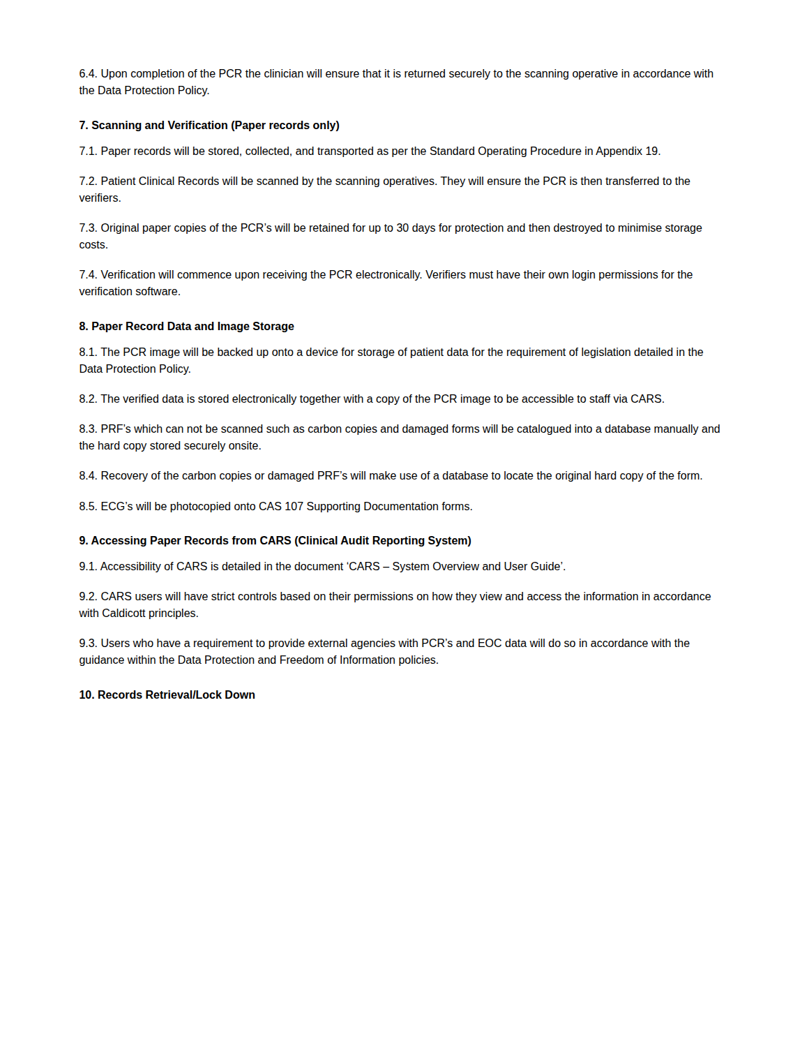6.4. Upon completion of the PCR the clinician will ensure that it is returned securely to the scanning operative in accordance with the Data Protection Policy.
7. Scanning and Verification (Paper records only)
7.1. Paper records will be stored, collected, and transported as per the Standard Operating Procedure in Appendix 19.
7.2. Patient Clinical Records will be scanned by the scanning operatives. They will ensure the PCR is then transferred to the verifiers.
7.3. Original paper copies of the PCR’s will be retained for up to 30 days for protection and then destroyed to minimise storage costs.
7.4. Verification will commence upon receiving the PCR electronically. Verifiers must have their own login permissions for the verification software.
8. Paper Record Data and Image Storage
8.1. The PCR image will be backed up onto a device for storage of patient data for the requirement of legislation detailed in the Data Protection Policy.
8.2. The verified data is stored electronically together with a copy of the PCR image to be accessible to staff via CARS.
8.3. PRF’s which can not be scanned such as carbon copies and damaged forms will be catalogued into a database manually and the hard copy stored securely onsite.
8.4. Recovery of the carbon copies or damaged PRF’s will make use of a database to locate the original hard copy of the form.
8.5. ECG’s will be photocopied onto CAS 107 Supporting Documentation forms.
9. Accessing Paper Records from CARS (Clinical Audit Reporting System)
9.1. Accessibility of CARS is detailed in the document ‘CARS – System Overview and User Guide’.
9.2. CARS users will have strict controls based on their permissions on how they view and access the information in accordance with Caldicott principles.
9.3. Users who have a requirement to provide external agencies with PCR’s and EOC data will do so in accordance with the guidance within the Data Protection and Freedom of Information policies.
10. Records Retrieval/Lock Down